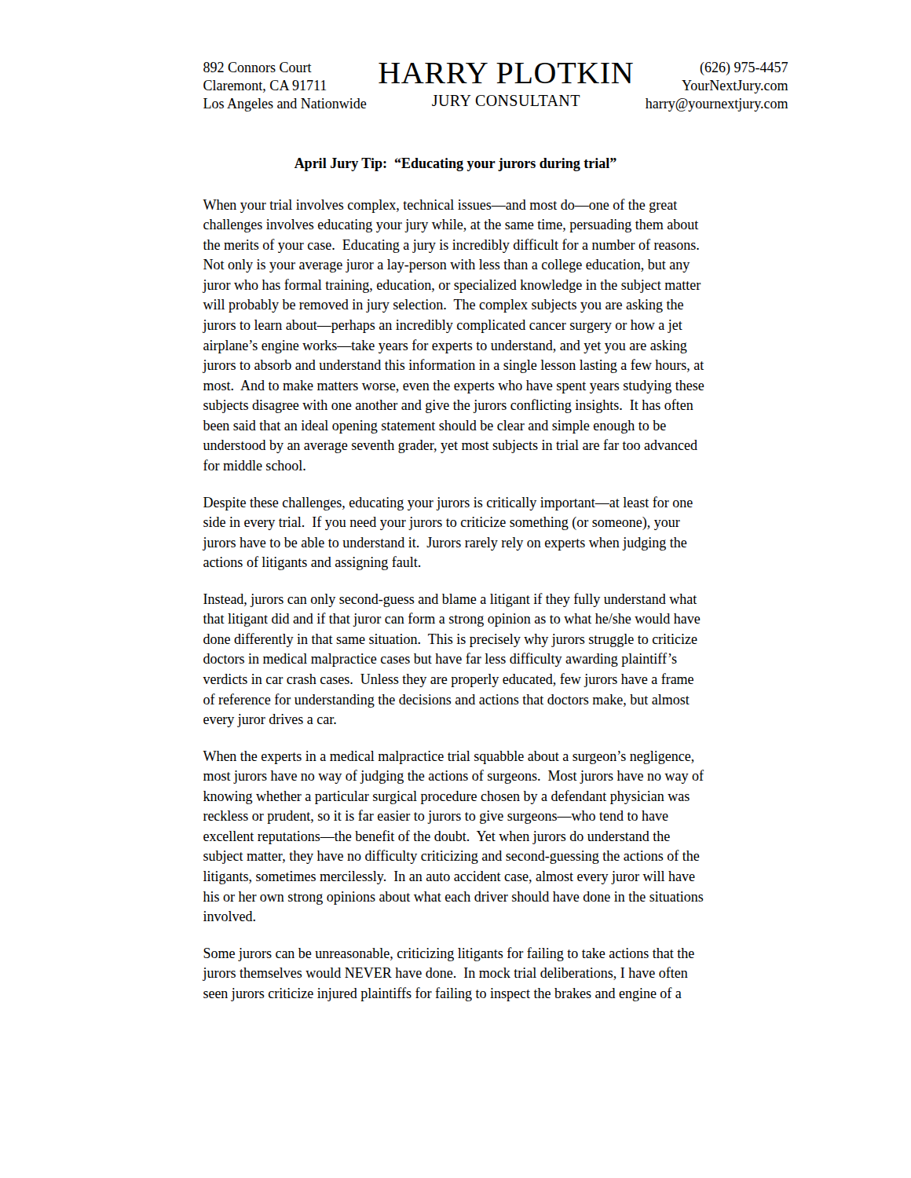892 Connors Court
Claremont, CA 91711
Los Angeles and Nationwide
HARRY PLOTKIN
JURY CONSULTANT
(626) 975-4457
YourNextJury.com
harry@yournextjury.com
April Jury Tip: “Educating your jurors during trial”
When your trial involves complex, technical issues—and most do—one of the great challenges involves educating your jury while, at the same time, persuading them about the merits of your case. Educating a jury is incredibly difficult for a number of reasons. Not only is your average juror a lay-person with less than a college education, but any juror who has formal training, education, or specialized knowledge in the subject matter will probably be removed in jury selection. The complex subjects you are asking the jurors to learn about—perhaps an incredibly complicated cancer surgery or how a jet airplane’s engine works—take years for experts to understand, and yet you are asking jurors to absorb and understand this information in a single lesson lasting a few hours, at most. And to make matters worse, even the experts who have spent years studying these subjects disagree with one another and give the jurors conflicting insights. It has often been said that an ideal opening statement should be clear and simple enough to be understood by an average seventh grader, yet most subjects in trial are far too advanced for middle school.
Despite these challenges, educating your jurors is critically important—at least for one side in every trial. If you need your jurors to criticize something (or someone), your jurors have to be able to understand it. Jurors rarely rely on experts when judging the actions of litigants and assigning fault.
Instead, jurors can only second-guess and blame a litigant if they fully understand what that litigant did and if that juror can form a strong opinion as to what he/she would have done differently in that same situation. This is precisely why jurors struggle to criticize doctors in medical malpractice cases but have far less difficulty awarding plaintiff’s verdicts in car crash cases. Unless they are properly educated, few jurors have a frame of reference for understanding the decisions and actions that doctors make, but almost every juror drives a car.
When the experts in a medical malpractice trial squabble about a surgeon’s negligence, most jurors have no way of judging the actions of surgeons. Most jurors have no way of knowing whether a particular surgical procedure chosen by a defendant physician was reckless or prudent, so it is far easier to jurors to give surgeons—who tend to have excellent reputations—the benefit of the doubt. Yet when jurors do understand the subject matter, they have no difficulty criticizing and second-guessing the actions of the litigants, sometimes mercilessly. In an auto accident case, almost every juror will have his or her own strong opinions about what each driver should have done in the situations involved.
Some jurors can be unreasonable, criticizing litigants for failing to take actions that the jurors themselves would NEVER have done. In mock trial deliberations, I have often seen jurors criticize injured plaintiffs for failing to inspect the brakes and engine of a